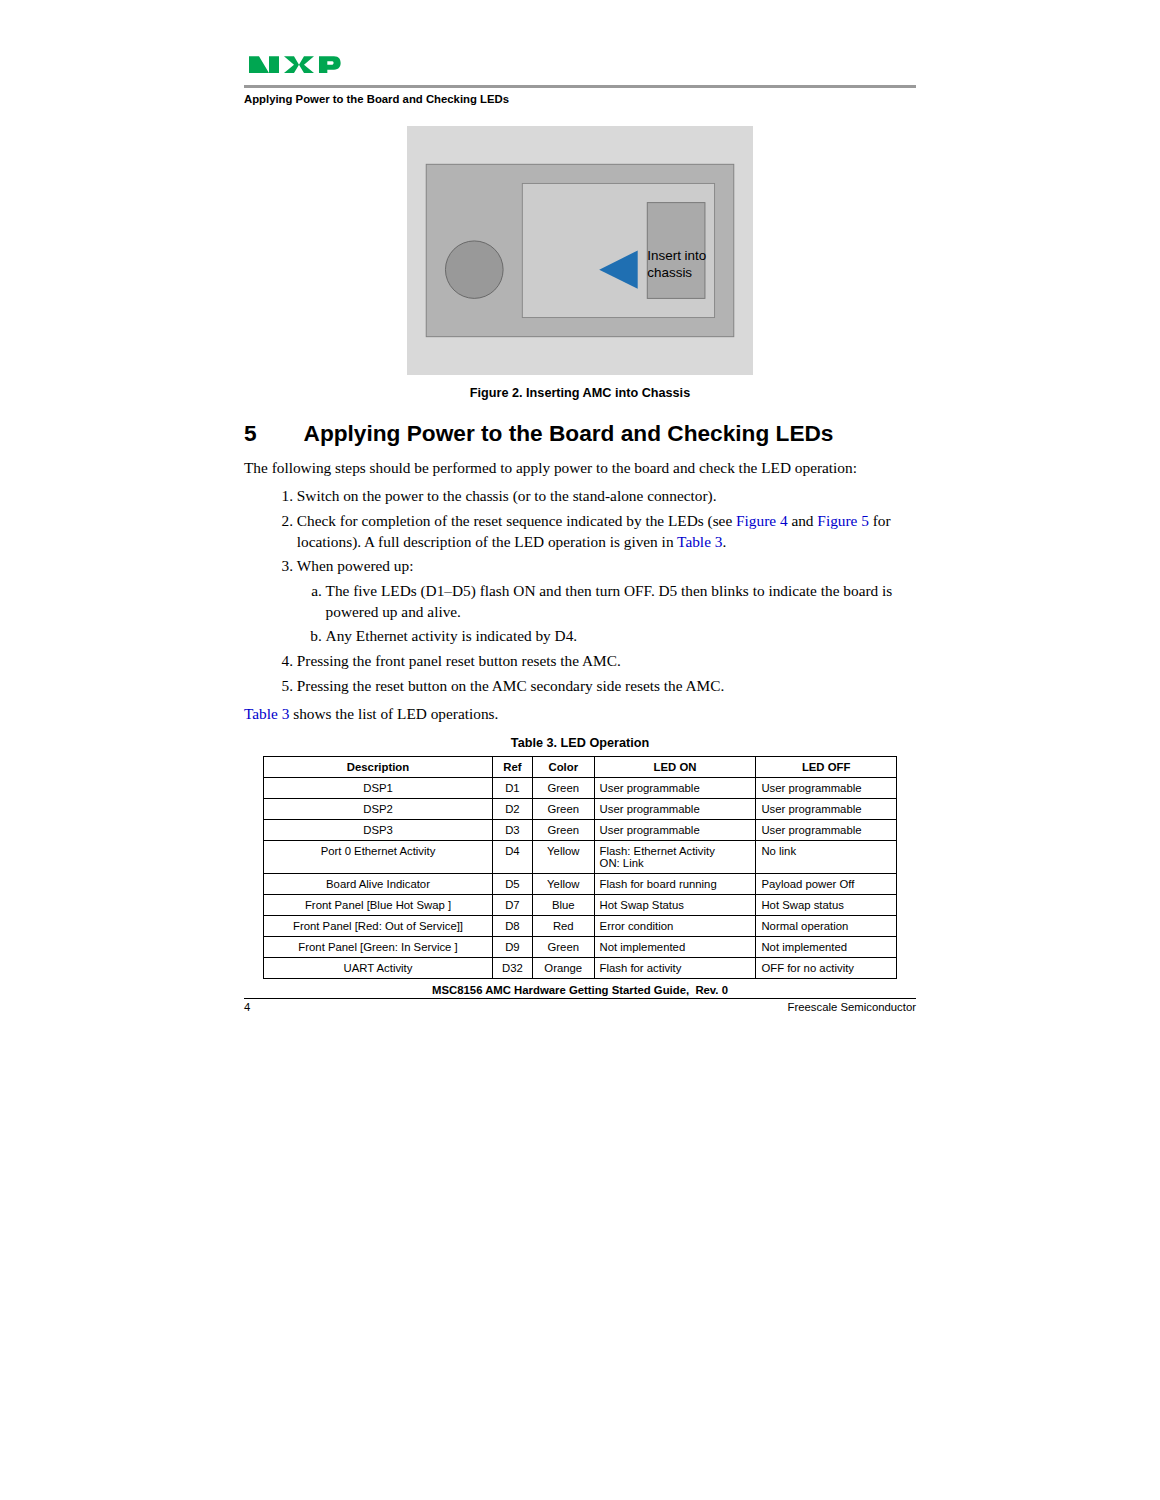Applying Power to the Board and Checking LEDs
Figure 2. Inserting AMC into Chassis
5 Applying Power to the Board and Checking LEDs
The following steps should be performed to apply power to the board and check the LED operation:
Switch on the power to the chassis (or to the stand-alone connector).
Check for completion of the reset sequence indicated by the LEDs (see Figure 4 and Figure 5 for locations). A full description of the LED operation is given in Table 3.
When powered up:
The five LEDs (D1–D5) flash ON and then turn OFF. D5 then blinks to indicate the board is powered up and alive.
Any Ethernet activity is indicated by D4.
Pressing the front panel reset button resets the AMC.
Pressing the reset button on the AMC secondary side resets the AMC.
Table 3 shows the list of LED operations.
Table 3. LED Operation
| Description | Ref | Color | LED ON | LED OFF |
| --- | --- | --- | --- | --- |
| DSP1 | D1 | Green | User programmable | User programmable |
| DSP2 | D2 | Green | User programmable | User programmable |
| DSP3 | D3 | Green | User programmable | User programmable |
| Port 0 Ethernet Activity | D4 | Yellow | Flash: Ethernet Activity ON: Link | No link |
| Board Alive Indicator | D5 | Yellow | Flash for board running | Payload power Off |
| Front Panel [Blue Hot Swap ] | D7 | Blue | Hot Swap Status | Hot Swap status |
| Front Panel [Red: Out of Service]] | D8 | Red | Error condition | Normal operation |
| Front Panel [Green: In Service ] | D9 | Green | Not implemented | Not implemented |
| UART Activity | D32 | Orange | Flash for activity | OFF for no activity |
MSC8156 AMC Hardware Getting Started Guide, Rev. 0
4 Freescale Semiconductor